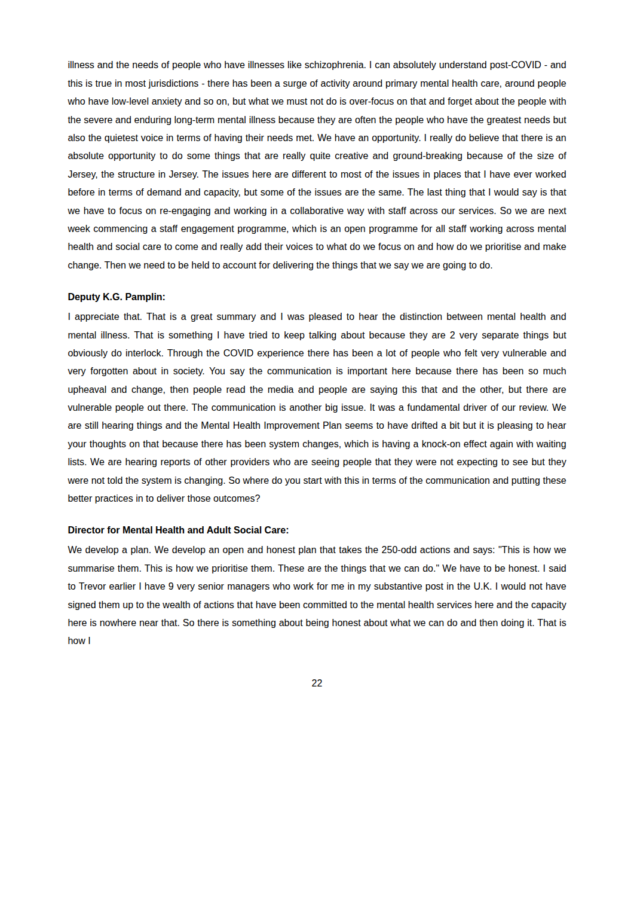illness and the needs of people who have illnesses like schizophrenia. I can absolutely understand post-COVID - and this is true in most jurisdictions - there has been a surge of activity around primary mental health care, around people who have low-level anxiety and so on, but what we must not do is over-focus on that and forget about the people with the severe and enduring long-term mental illness because they are often the people who have the greatest needs but also the quietest voice in terms of having their needs met. We have an opportunity. I really do believe that there is an absolute opportunity to do some things that are really quite creative and ground-breaking because of the size of Jersey, the structure in Jersey. The issues here are different to most of the issues in places that I have ever worked before in terms of demand and capacity, but some of the issues are the same. The last thing that I would say is that we have to focus on re-engaging and working in a collaborative way with staff across our services. So we are next week commencing a staff engagement programme, which is an open programme for all staff working across mental health and social care to come and really add their voices to what do we focus on and how do we prioritise and make change. Then we need to be held to account for delivering the things that we say we are going to do.
Deputy K.G. Pamplin:
I appreciate that. That is a great summary and I was pleased to hear the distinction between mental health and mental illness. That is something I have tried to keep talking about because they are 2 very separate things but obviously do interlock. Through the COVID experience there has been a lot of people who felt very vulnerable and very forgotten about in society. You say the communication is important here because there has been so much upheaval and change, then people read the media and people are saying this that and the other, but there are vulnerable people out there. The communication is another big issue. It was a fundamental driver of our review. We are still hearing things and the Mental Health Improvement Plan seems to have drifted a bit but it is pleasing to hear your thoughts on that because there has been system changes, which is having a knock-on effect again with waiting lists. We are hearing reports of other providers who are seeing people that they were not expecting to see but they were not told the system is changing. So where do you start with this in terms of the communication and putting these better practices in to deliver those outcomes?
Director for Mental Health and Adult Social Care:
We develop a plan. We develop an open and honest plan that takes the 250-odd actions and says: "This is how we summarise them. This is how we prioritise them. These are the things that we can do." We have to be honest. I said to Trevor earlier I have 9 very senior managers who work for me in my substantive post in the U.K. I would not have signed them up to the wealth of actions that have been committed to the mental health services here and the capacity here is nowhere near that. So there is something about being honest about what we can do and then doing it. That is how I
22